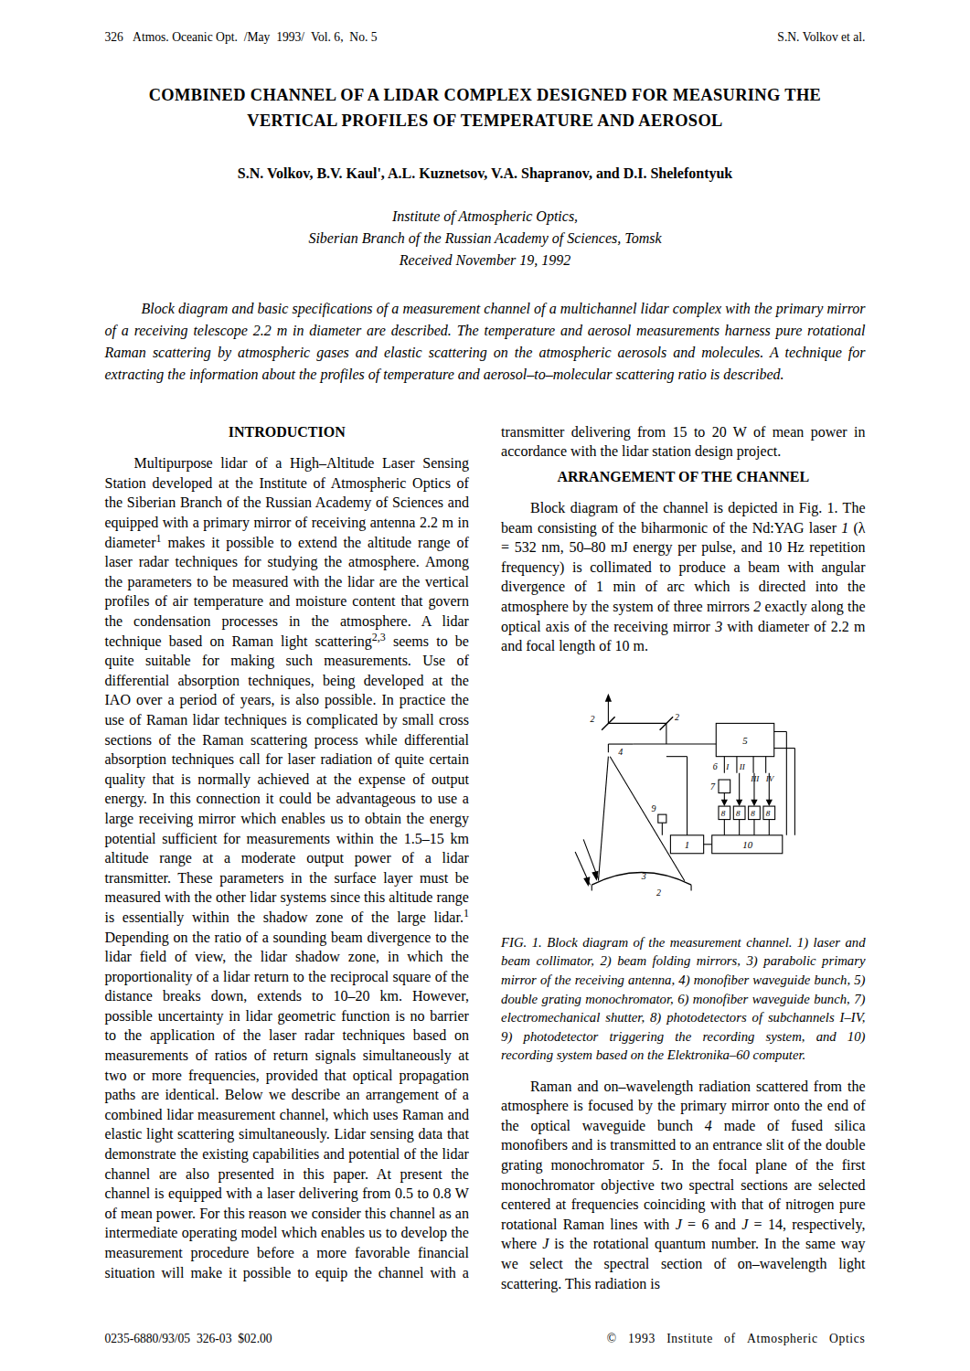326 Atmos. Oceanic Opt. /May 1993/ Vol. 6, No. 5 S.N. Volkov et al.
Combined channel of a lidar complex designed for measuring the vertical profiles of temperature and aerosol
S.N. Volkov, B.V. Kaul', A.L. Kuznetsov, V.A. Shapranov, and D.I. Shelefontyuk
Institute of Atmospheric Optics,
Siberian Branch of the Russian Academy of Sciences, Tomsk
Received November 19, 1992
Block diagram and basic specifications of a measurement channel of a multichannel lidar complex with the primary mirror of a receiving telescope 2.2 m in diameter are described. The temperature and aerosol measurements harness pure rotational Raman scattering by atmospheric gases and elastic scattering on the atmospheric aerosols and molecules. A technique for extracting the information about the profiles of temperature and aerosol–to–molecular scattering ratio is described.
Introduction
Multipurpose lidar of a High–Altitude Laser Sensing Station developed at the Institute of Atmospheric Optics of the Siberian Branch of the Russian Academy of Sciences and equipped with a primary mirror of receiving antenna 2.2 m in diameter1 makes it possible to extend the altitude range of laser radar techniques for studying the atmosphere. Among the parameters to be measured with the lidar are the vertical profiles of air temperature and moisture content that govern the condensation processes in the atmosphere. A lidar technique based on Raman light scattering2,3 seems to be quite suitable for making such measurements. Use of differential absorption techniques, being developed at the IAO over a period of years, is also possible. In practice the use of Raman lidar techniques is complicated by small cross sections of the Raman scattering process while differential absorption techniques call for laser radiation of quite certain quality that is normally achieved at the expense of output energy. In this connection it could be advantageous to use a large receiving mirror which enables us to obtain the energy potential sufficient for measurements within the 1.5–15 km altitude range at a moderate output power of a lidar transmitter. These parameters in the surface layer must be measured with the other lidar systems since this altitude range is essentially within the shadow zone of the large lidar.1 Depending on the ratio of a sounding beam divergence to the lidar field of view, the lidar shadow zone, in which the proportionality of a lidar return to the reciprocal square of the distance breaks down, extends to 10–20 km. However, possible uncertainty in lidar geometric function is no barrier to the application of the laser radar techniques based on measurements of ratios of return signals simultaneously at two or more frequencies, provided that optical propagation paths are identical. Below we describe an arrangement of a combined lidar measurement channel, which uses Raman and elastic light scattering simultaneously. Lidar sensing data that demonstrate the existing capabilities and potential of the lidar channel are also presented in this paper. At present the channel is equipped with a laser delivering from 0.5 to 0.8 W of mean power. For this reason we consider this channel as an intermediate operating model which enables us to develop the measurement procedure before a more favorable financial situation will make it possible to equip the channel with a transmitter delivering from 15 to 20 W of mean power in accordance with the lidar station design project.
Arrangement of the channel
Block diagram of the channel is depicted in Fig. 1. The beam consisting of the biharmonic of the Nd:YAG laser 1 (λ = 532 nm, 50–80 mJ energy per pulse, and 10 Hz repetition frequency) is collimated to produce a beam with angular divergence of 1 min of arc which is directed into the atmosphere by the system of three mirrors 2 exactly along the optical axis of the receiving mirror 3 with diameter of 2.2 m and focal length of 10 m.
2 2 4 3 2 5 6 I II III IV 7 8 8 8 8 10 1 9
FIG. 1. Block diagram of the measurement channel. 1) laser and beam collimator, 2) beam folding mirrors, 3) parabolic primary mirror of the receiving antenna, 4) monofiber waveguide bunch, 5) double grating monochromator, 6) monofiber waveguide bunch, 7) electromechanical shutter, 8) photodetectors of subchannels I–IV, 9) photodetector triggering the recording system, and 10) recording system based on the Elektronika–60 computer.
Raman and on–wavelength radiation scattered from the atmosphere is focused by the primary mirror onto the end of the optical waveguide bunch 4 made of fused silica monofibers and is transmitted to an entrance slit of the double grating monochromator 5. In the focal plane of the first monochromator objective two spectral sections are selected centered at frequencies coinciding with that of nitrogen pure rotational Raman lines with J = 6 and J = 14, respectively, where J is the rotational quantum number. In the same way we select the spectral section of on–wavelength light scattering. This radiation is
0235-6880/93/05 326-03 $02.00 © 1993 Institute of Atmospheric Optics